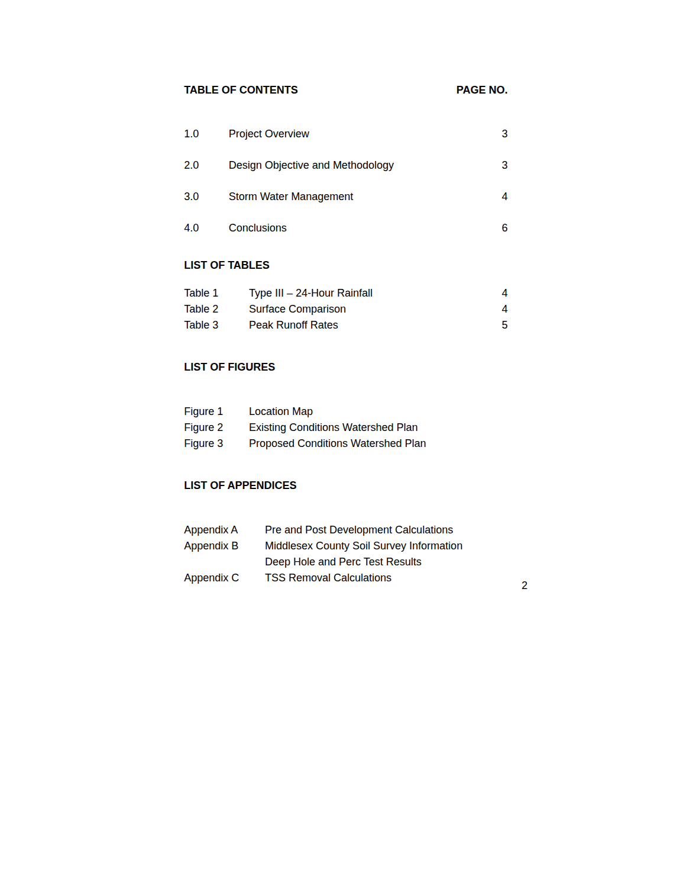TABLE OF CONTENTS PAGE NO.
| 1.0 | Project Overview | 3 |
| 2.0 | Design Objective and Methodology | 3 |
| 3.0 | Storm Water Management | 4 |
| 4.0 | Conclusions | 6 |
LIST OF TABLES
| Table 1 | Type III – 24-Hour Rainfall | 4 |
| Table 2 | Surface Comparison | 4 |
| Table 3 | Peak Runoff Rates | 5 |
LIST OF FIGURES
| Figure 1 | Location Map |
| Figure 2 | Existing Conditions Watershed Plan |
| Figure 3 | Proposed Conditions Watershed Plan |
LIST OF APPENDICES
| Appendix A | Pre and Post Development Calculations |
| Appendix B | Middlesex County Soil Survey Information |
| | Deep Hole and Perc Test Results |
| Appendix C | TSS Removal Calculations |
2